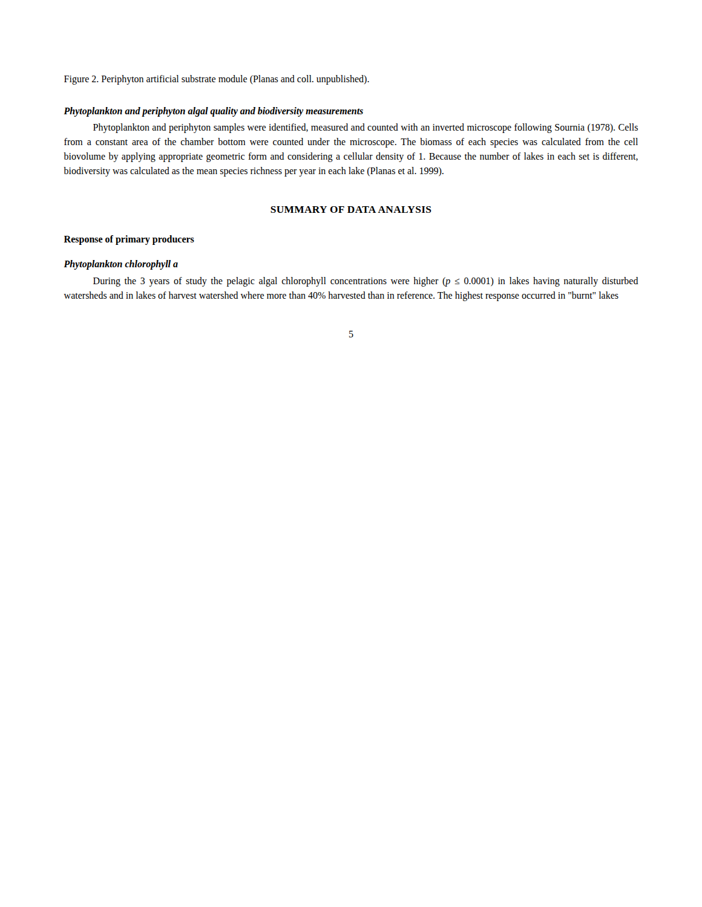Figure 2. Periphyton artificial substrate module (Planas and coll. unpublished).
Phytoplankton and periphyton algal quality and biodiversity measurements
Phytoplankton and periphyton samples were identified, measured and counted with an inverted microscope following Sournia (1978). Cells from a constant area of the chamber bottom were counted under the microscope. The biomass of each species was calculated from the cell biovolume by applying appropriate geometric form and considering a cellular density of 1. Because the number of lakes in each set is different, biodiversity was calculated as the mean species richness per year in each lake (Planas et al. 1999).
SUMMARY OF DATA ANALYSIS
Response of primary producers
Phytoplankton chlorophyll a
During the 3 years of study the pelagic algal chlorophyll concentrations were higher (p ≤ 0.0001) in lakes having naturally disturbed watersheds and in lakes of harvest watershed where more than 40% harvested than in reference. The highest response occurred in "burnt" lakes
5